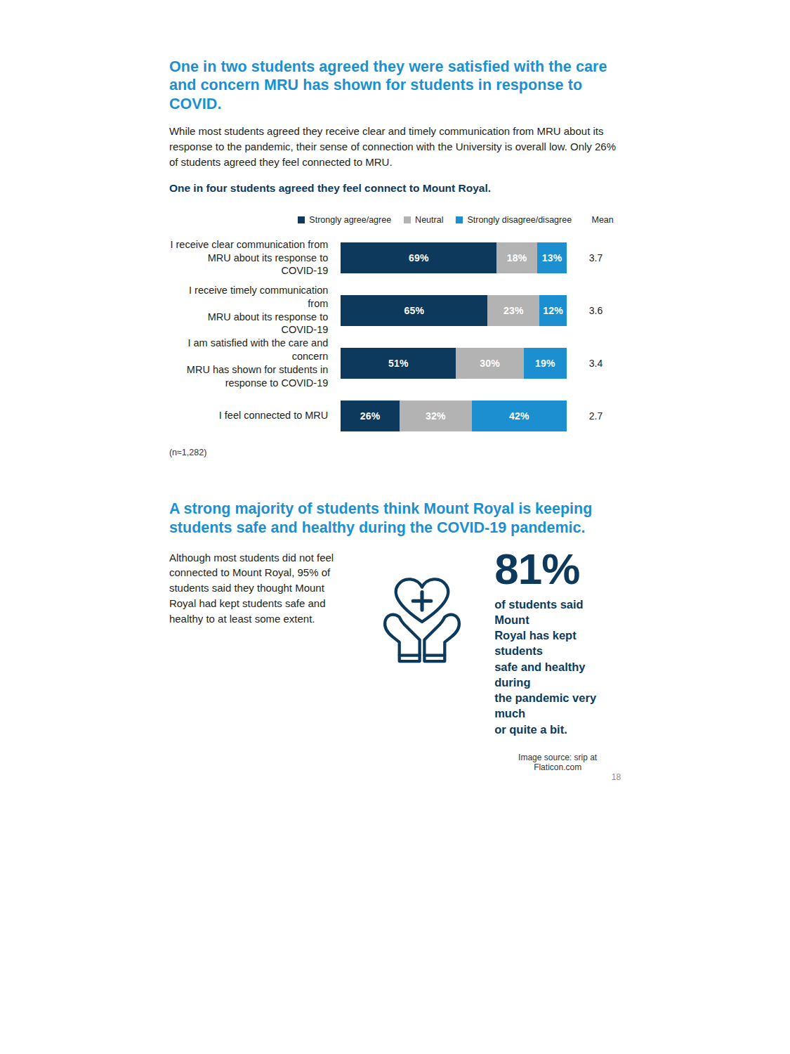One in two students agreed they were satisfied with the care
and concern MRU has shown for students in response to COVID.
While most students agreed they receive clear and timely communication from MRU about its response to the pandemic, their sense of connection with the University is overall low. Only 26% of students agreed they feel connected to MRU.
One in four students agreed they feel connect to Mount Royal.
Strongly agree/agree Neutral Strongly disagree/disagree Mean
| I receive clear communication from MRU about its response to COVID-19 | 69% 18% 13% | 3.7 |
| I receive timely communication from MRU about its response to COVID-19 | 65% 23% 12% | 3.6 |
| I am satisfied with the care and concern MRU has shown for students in response to COVID-19 | 51% 30% 19% | 3.4 |
| I feel connected to MRU | 26% 32% 42% | 2.7 |
(n≈1,282)
A strong majority of students think Mount Royal is keeping
students safe and healthy during the COVID-19 pandemic.
Although most students did not feel connected to Mount Royal, 95% of students said they thought Mount Royal had kept students safe and healthy to at least some extent.
81%
of students said Mount
Royal has kept students
safe and healthy during
the pandemic very much
or quite a bit.
Image source: srip at Flaticon.com
18